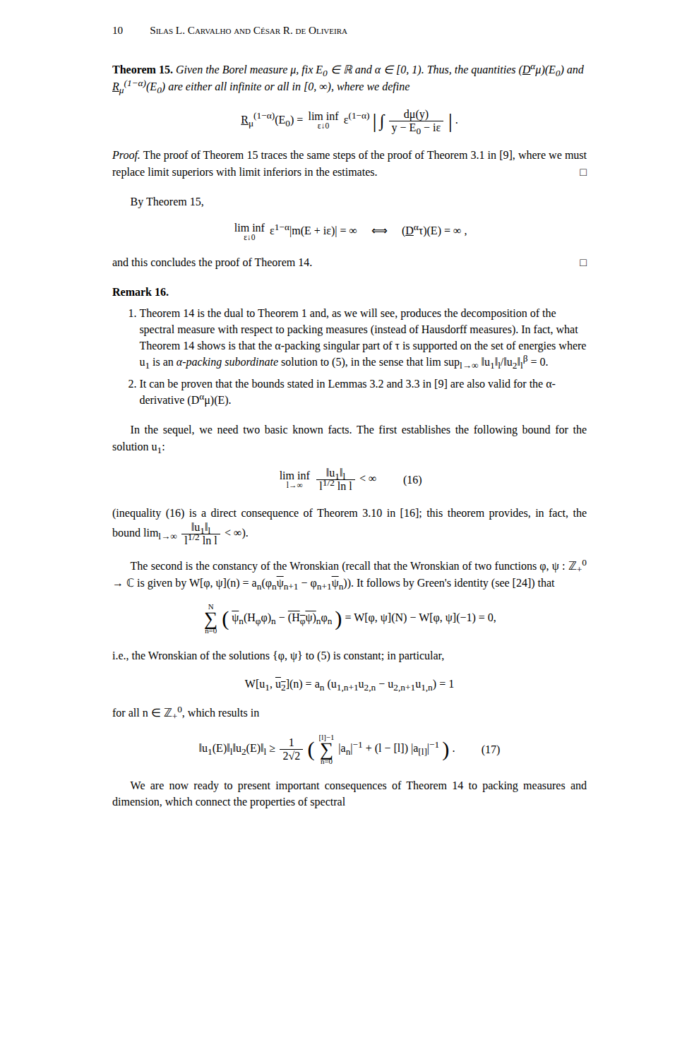10 Silas L. Carvalho and César R. de Oliveira
Theorem 15. Given the Borel measure μ, fix E0 ∈ ℝ and α ∈ [0, 1). Thus, the quantities (Dαμ)(E0) and Rμ(1−α)(E0) are either all infinite or all in [0, ∞), where we define
Rμ(1−α)(E0) = lim inf ε↓0 ε(1−α) | ∫ dμ(y) y − E0 − iε | .
Proof. The proof of Theorem 15 traces the same steps of the proof of Theorem 3.1 in [9], where we must replace limit superiors with limit inferiors in the estimates. □
By Theorem 15,
lim inf ε↓0 ε1−α|m(E + iε)| = ∞ ⟺ (Dατ)(E) = ∞ ,
and this concludes the proof of Theorem 14. □
Remark 16.
Theorem 14 is the dual to Theorem 1 and, as we will see, produces the decomposition of the spectral measure with respect to packing measures (instead of Hausdorff measures). In fact, what Theorem 14 shows is that the α-packing singular part of τ is supported on the set of energies where u1 is an α-packing subordinate solution to (5), in the sense that lim supl→∞ ‖u1‖l/‖u2‖lβ = 0.
It can be proven that the bounds stated in Lemmas 3.2 and 3.3 in [9] are also valid for the α-derivative (Dαμ)(E).
In the sequel, we need two basic known facts. The first establishes the following bound for the solution u1:
lim inf l→∞ ‖u1‖l l1/2 ln l < ∞ (16)
(inequality (16) is a direct consequence of Theorem 3.10 in [16]; this theorem provides, in fact, the bound liml→∞ ‖u1‖l l1/2 ln l < ∞).
The second is the constancy of the Wronskian (recall that the Wronskian of two functions φ, ψ : ℤ+0 → ℂ is given by W[φ, ψ](n) = an(φnψn+1 − φn+1ψn)). It follows by Green's identity (see [24]) that
N∑n=0 ( ψn(Hφφ)n − (Hφψ)nφn ) = W[φ, ψ](N) − W[φ, ψ](−1) = 0,
i.e., the Wronskian of the solutions {φ, ψ} to (5) is constant; in particular,
W[u1, u2](n) = an (u1,n+1u2,n − u2,n+1u1,n) = 1
for all n ∈ ℤ+0, which results in
‖u1(E)‖l‖u2(E)‖l ≥ 12√2 ( [l]−1∑n=0 |an|−1 + (l − [l]) |a[l]|−1 ) . (17)
We are now ready to present important consequences of Theorem 14 to packing measures and dimension, which connect the properties of spectral